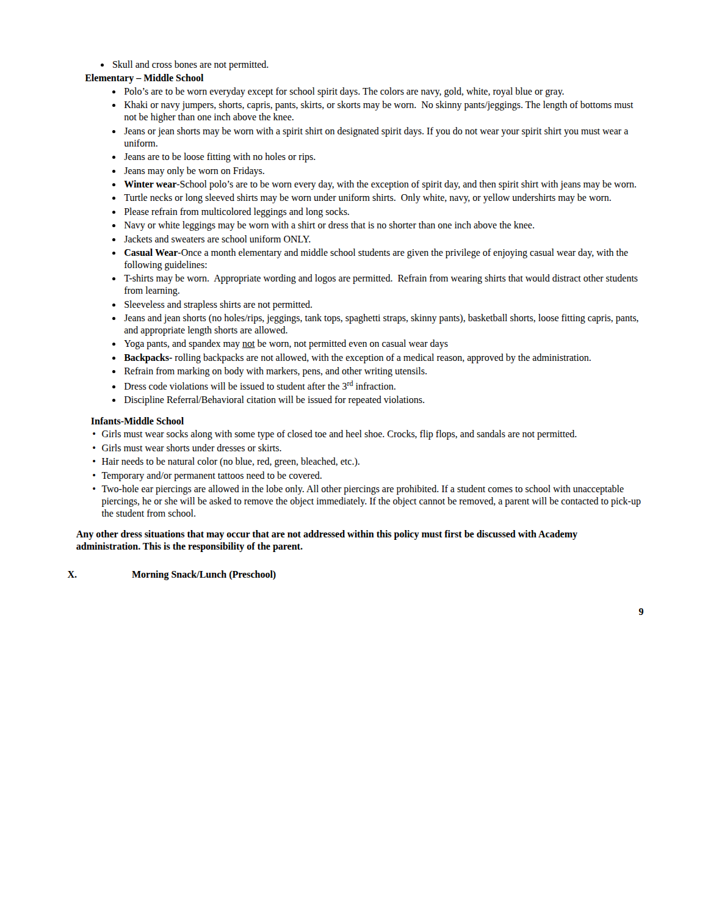Skull and cross bones are not permitted.
Elementary – Middle School
Polo’s are to be worn everyday except for school spirit days. The colors are navy, gold, white, royal blue or gray.
Khaki or navy jumpers, shorts, capris, pants, skirts, or skorts may be worn. No skinny pants/jeggings. The length of bottoms must not be higher than one inch above the knee.
Jeans or jean shorts may be worn with a spirit shirt on designated spirit days. If you do not wear your spirit shirt you must wear a uniform.
Jeans are to be loose fitting with no holes or rips.
Jeans may only be worn on Fridays.
Winter wear-School polo’s are to be worn every day, with the exception of spirit day, and then spirit shirt with jeans may be worn.
Turtle necks or long sleeved shirts may be worn under uniform shirts. Only white, navy, or yellow undershirts may be worn.
Please refrain from multicolored leggings and long socks.
Navy or white leggings may be worn with a shirt or dress that is no shorter than one inch above the knee.
Jackets and sweaters are school uniform ONLY.
Casual Wear-Once a month elementary and middle school students are given the privilege of enjoying casual wear day, with the following guidelines:
T-shirts may be worn. Appropriate wording and logos are permitted. Refrain from wearing shirts that would distract other students from learning.
Sleeveless and strapless shirts are not permitted.
Jeans and jean shorts (no holes/rips, jeggings, tank tops, spaghetti straps, skinny pants), basketball shorts, loose fitting capris, pants, and appropriate length shorts are allowed.
Yoga pants, and spandex may not be worn, not permitted even on casual wear days
Backpacks- rolling backpacks are not allowed, with the exception of a medical reason, approved by the administration.
Refrain from marking on body with markers, pens, and other writing utensils.
Dress code violations will be issued to student after the 3rd infraction.
Discipline Referral/Behavioral citation will be issued for repeated violations.
Infants-Middle School
Girls must wear socks along with some type of closed toe and heel shoe. Crocks, flip flops, and sandals are not permitted.
Girls must wear shorts under dresses or skirts.
Hair needs to be natural color (no blue, red, green, bleached, etc.).
Temporary and/or permanent tattoos need to be covered.
Two-hole ear piercings are allowed in the lobe only. All other piercings are prohibited. If a student comes to school with unacceptable piercings, he or she will be asked to remove the object immediately. If the object cannot be removed, a parent will be contacted to pick-up the student from school.
Any other dress situations that may occur that are not addressed within this policy must first be discussed with Academy administration. This is the responsibility of the parent.
X.
Morning Snack/Lunch (Preschool)
9